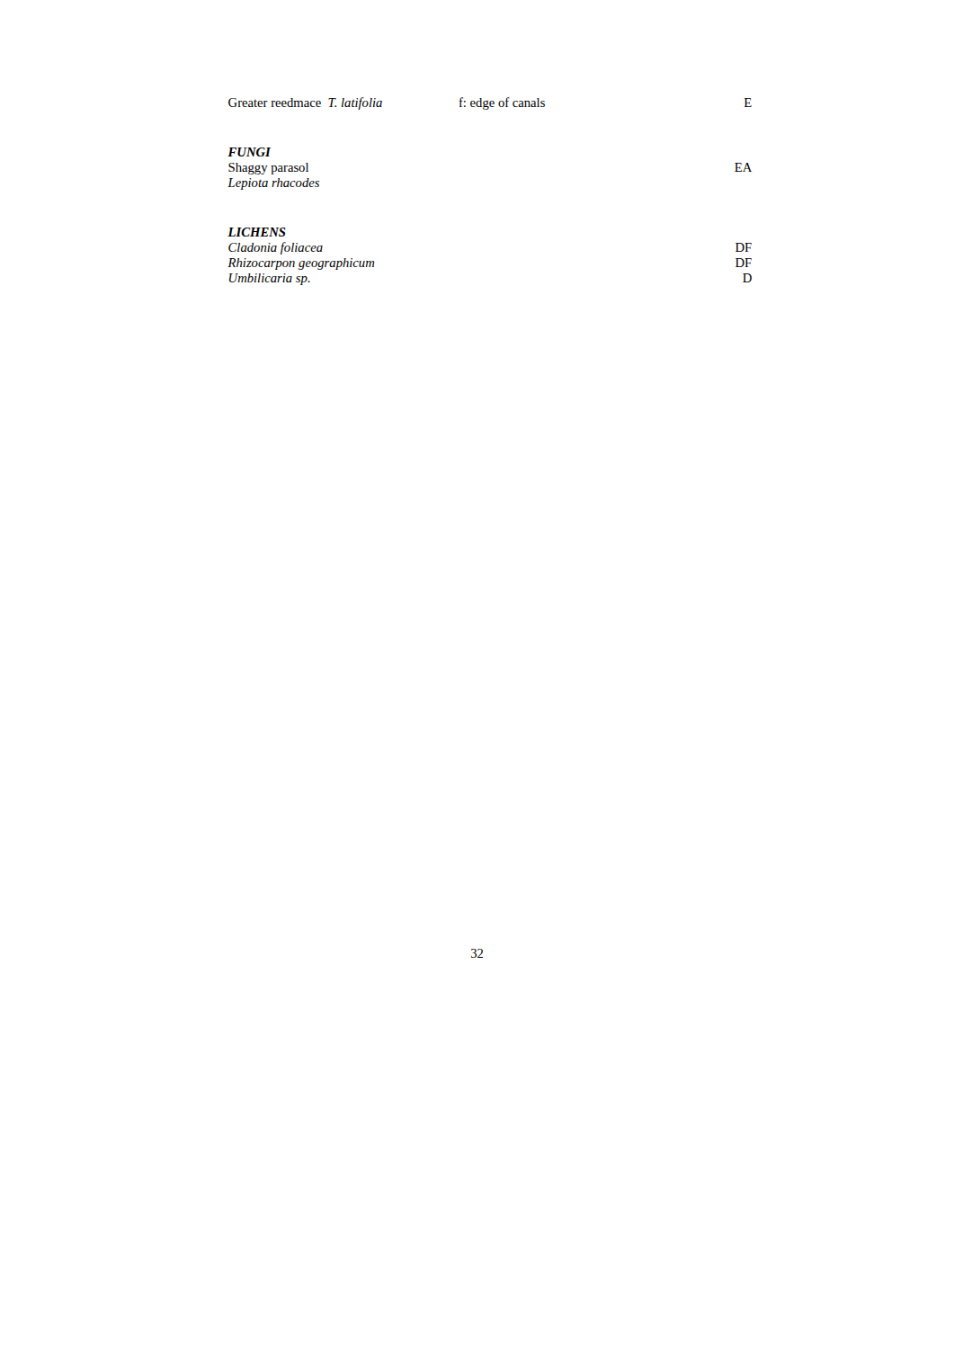| Greater reedmace T. latifolia | f: edge of canals | E |
FUNGI
| Shaggy parasol Lepiota rhacodes | | EA |
LICHENS
| Cladonia foliacea | | DF |
| Rhizocarpon geographicum | | DF |
| Umbilicaria sp. | | D |
32